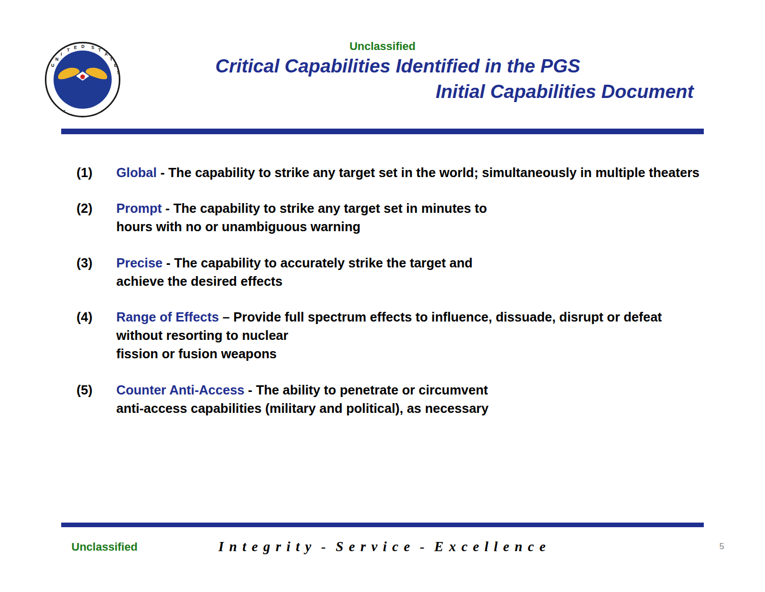U N I T E D S T A T E S A I R F O R C E
Unclassified
Critical Capabilities Identified in the PGS Initial Capabilities Document
(1)
Global - The capability to strike any target set in the world; simultaneously in multiple theaters
(2)
Prompt - The capability to strike any target set in minutes to
hours with no or unambiguous warning
(3)
Precise - The capability to accurately strike the target and
achieve the desired effects
(4)
Range of Effects – Provide full spectrum effects to influence, dissuade, disrupt or defeat without resorting to nuclear
fission or fusion weapons
(5)
Counter Anti-Access - The ability to penetrate or circumvent
anti-access capabilities (military and political), as necessary
Unclassified
I n t e g r i t y - S e r v i c e - E x c e l l e n c e
5